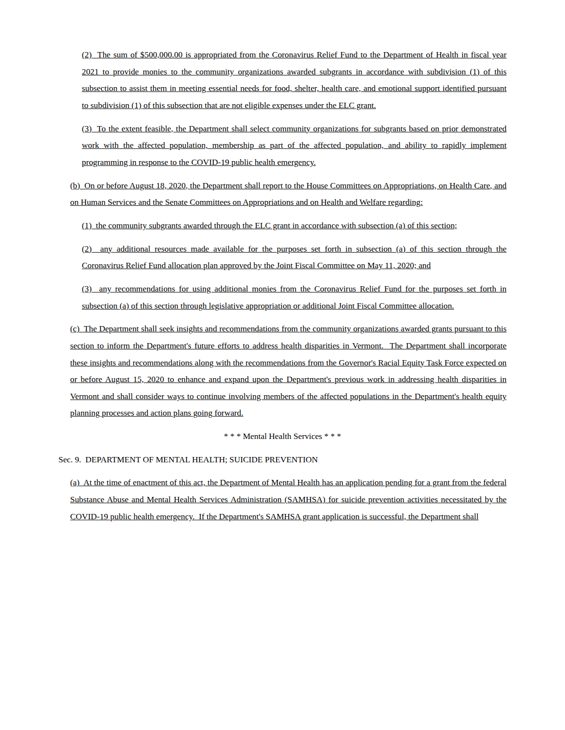(2) The sum of $500,000.00 is appropriated from the Coronavirus Relief Fund to the Department of Health in fiscal year 2021 to provide monies to the community organizations awarded subgrants in accordance with subdivision (1) of this subsection to assist them in meeting essential needs for food, shelter, health care, and emotional support identified pursuant to subdivision (1) of this subsection that are not eligible expenses under the ELC grant.
(3) To the extent feasible, the Department shall select community organizations for subgrants based on prior demonstrated work with the affected population, membership as part of the affected population, and ability to rapidly implement programming in response to the COVID-19 public health emergency.
(b) On or before August 18, 2020, the Department shall report to the House Committees on Appropriations, on Health Care, and on Human Services and the Senate Committees on Appropriations and on Health and Welfare regarding:
(1) the community subgrants awarded through the ELC grant in accordance with subsection (a) of this section;
(2) any additional resources made available for the purposes set forth in subsection (a) of this section through the Coronavirus Relief Fund allocation plan approved by the Joint Fiscal Committee on May 11, 2020; and
(3) any recommendations for using additional monies from the Coronavirus Relief Fund for the purposes set forth in subsection (a) of this section through legislative appropriation or additional Joint Fiscal Committee allocation.
(c) The Department shall seek insights and recommendations from the community organizations awarded grants pursuant to this section to inform the Department's future efforts to address health disparities in Vermont. The Department shall incorporate these insights and recommendations along with the recommendations from the Governor's Racial Equity Task Force expected on or before August 15, 2020 to enhance and expand upon the Department's previous work in addressing health disparities in Vermont and shall consider ways to continue involving members of the affected populations in the Department's health equity planning processes and action plans going forward.
* * * Mental Health Services * * *
Sec. 9. DEPARTMENT OF MENTAL HEALTH; SUICIDE PREVENTION
(a) At the time of enactment of this act, the Department of Mental Health has an application pending for a grant from the federal Substance Abuse and Mental Health Services Administration (SAMHSA) for suicide prevention activities necessitated by the COVID-19 public health emergency. If the Department's SAMHSA grant application is successful, the Department shall